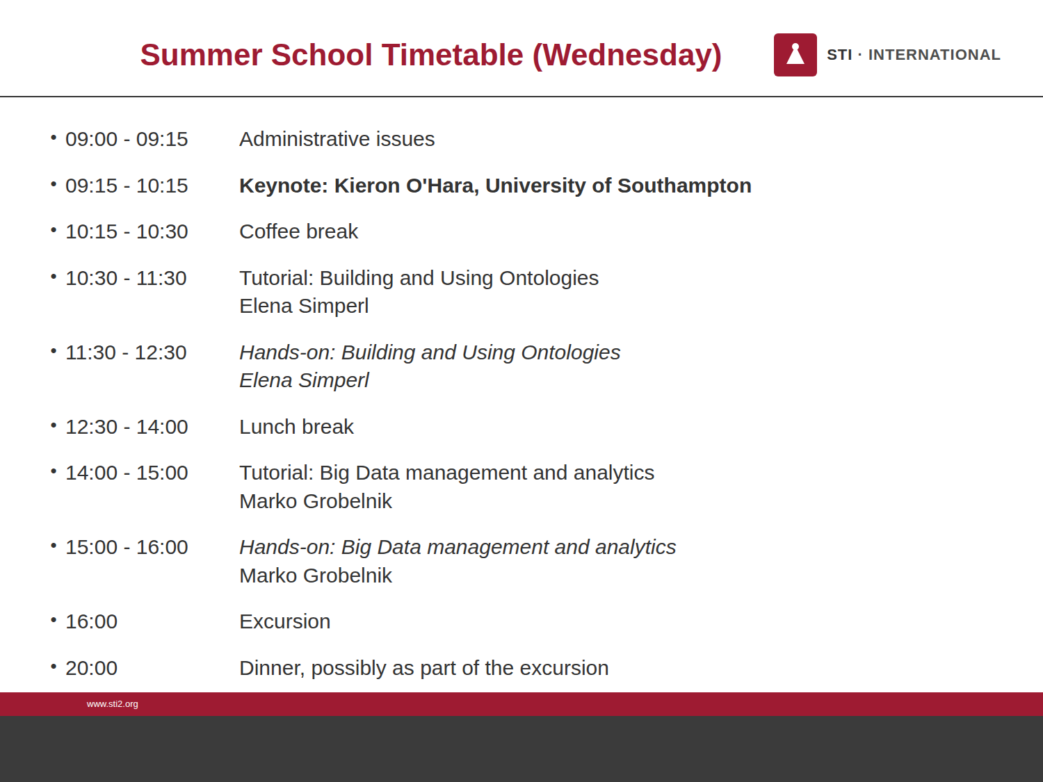Summer School Timetable (Wednesday)
STI · INTERNATIONAL
• 09:00 - 09:15 Administrative issues
• 09:15 - 10:15 Keynote: Kieron O'Hara, University of Southampton
• 10:15 - 10:30 Coffee break
• 10:30 - 11:30 Tutorial: Building and Using Ontologies
Elena Simperl
• 11:30 - 12:30 Hands-on: Building and Using Ontologies
Elena Simperl
• 12:30 - 14:00 Lunch break
• 14:00 - 15:00 Tutorial: Big Data management and analytics
Marko Grobelnik
• 15:00 - 16:00 Hands-on: Big Data management and analytics
Marko Grobelnik
• 16:00 Excursion
• 20:00 Dinner, possibly as part of the excursion
www.sti2.org